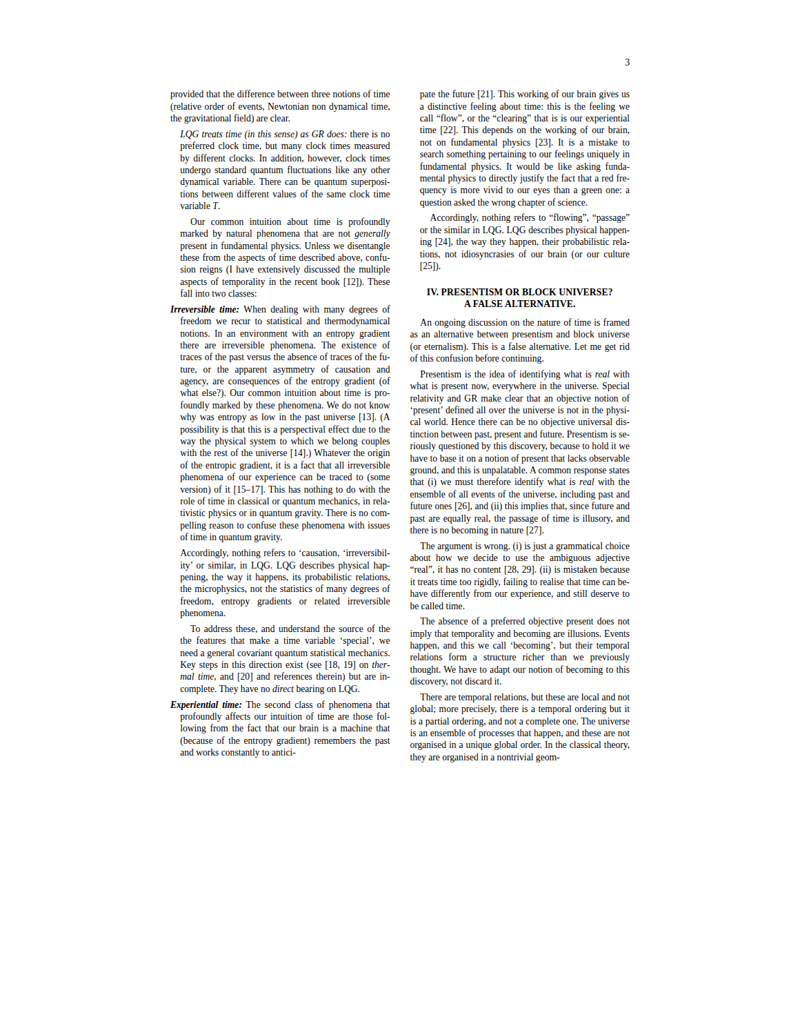3
provided that the difference between three notions of time (relative order of events, Newtonian non dynamical time, the gravitational field) are clear.
LQG treats time (in this sense) as GR does: there is no preferred clock time, but many clock times measured by different clocks. In addition, however, clock times undergo standard quantum fluctuations like any other dynamical variable. There can be quantum superpositions between different values of the same clock time variable T.
Our common intuition about time is profoundly marked by natural phenomena that are not generally present in fundamental physics. Unless we disentangle these from the aspects of time described above, confusion reigns (I have extensively discussed the multiple aspects of temporality in the recent book [12]). These fall into two classes:
Irreversible time: When dealing with many degrees of freedom we recur to statistical and thermodynamical notions. In an environment with an entropy gradient there are irreversible phenomena. The existence of traces of the past versus the absence of traces of the future, or the apparent asymmetry of causation and agency, are consequences of the entropy gradient (of what else?). Our common intuition about time is profoundly marked by these phenomena. We do not know why was entropy as low in the past universe [13]. (A possibility is that this is a perspectival effect due to the way the physical system to which we belong couples with the rest of the universe [14].) Whatever the origin of the entropic gradient, it is a fact that all irreversible phenomena of our experience can be traced to (some version) of it [15–17]. This has nothing to do with the role of time in classical or quantum mechanics, in relativistic physics or in quantum gravity. There is no compelling reason to confuse these phenomena with issues of time in quantum gravity.
Accordingly, nothing refers to ‘causation, ‘irreversibility’ or similar, in LQG. LQG describes physical happening, the way it happens, its probabilistic relations, the microphysics, not the statistics of many degrees of freedom, entropy gradients or related irreversible phenomena.
To address these, and understand the source of the the features that make a time variable ‘special’, we need a general covariant quantum statistical mechanics. Key steps in this direction exist (see [18, 19] on thermal time, and [20] and references therein) but are incomplete. They have no direct bearing on LQG.
Experiential time: The second class of phenomena that profoundly affects our intuition of time are those following from the fact that our brain is a machine that (because of the entropy gradient) remembers the past and works constantly to antici-
pate the future [21]. This working of our brain gives us a distinctive feeling about time: this is the feeling we call “flow”, or the “clearing” that is is our experiential time [22]. This depends on the working of our brain, not on fundamental physics [23]. It is a mistake to search something pertaining to our feelings uniquely in fundamental physics. It would be like asking fundamental physics to directly justify the fact that a red frequency is more vivid to our eyes than a green one: a question asked the wrong chapter of science.
Accordingly, nothing refers to “flowing”, “passage” or the similar in LQG. LQG describes physical happening [24], the way they happen, their probabilistic relations, not idiosyncrasies of our brain (or our culture [25]).
IV. Presentism or block universe?A false alternative.
An ongoing discussion on the nature of time is framed as an alternative between presentism and block universe (or eternalism). This is a false alternative. Let me get rid of this confusion before continuing.
Presentism is the idea of identifying what is real with what is present now, everywhere in the universe. Special relativity and GR make clear that an objective notion of ‘present’ defined all over the universe is not in the physical world. Hence there can be no objective universal distinction between past, present and future. Presentism is seriously questioned by this discovery, because to hold it we have to base it on a notion of present that lacks observable ground, and this is unpalatable. A common response states that (i) we must therefore identify what is real with the ensemble of all events of the universe, including past and future ones [26], and (ii) this implies that, since future and past are equally real, the passage of time is illusory, and there is no becoming in nature [27].
The argument is wrong. (i) is just a grammatical choice about how we decide to use the ambiguous adjective “real”, it has no content [28, 29]. (ii) is mistaken because it treats time too rigidly, failing to realise that time can behave differently from our experience, and still deserve to be called time.
The absence of a preferred objective present does not imply that temporality and becoming are illusions. Events happen, and this we call ‘becoming’, but their temporal relations form a structure richer than we previously thought. We have to adapt our notion of becoming to this discovery, not discard it.
There are temporal relations, but these are local and not global; more precisely, there is a temporal ordering but it is a partial ordering, and not a complete one. The universe is an ensemble of processes that happen, and these are not organised in a unique global order. In the classical theory, they are organised in a nontrivial geom-